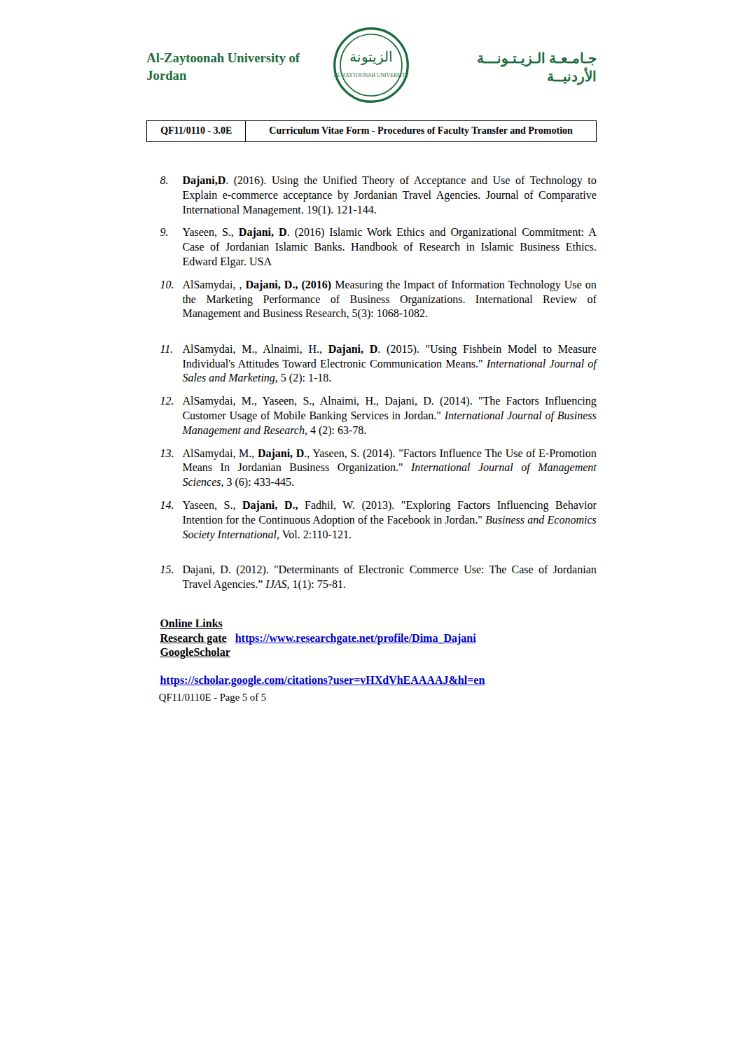Al-Zaytoonah University of Jordan
جـامـعـة الـزيـتـونـــة الأردنيــة
| QF11/0110 - 3.0E | Curriculum Vitae Form - Procedures of Faculty Transfer and Promotion |
8. Dajani,D. (2016). Using the Unified Theory of Acceptance and Use of Technology to Explain e-commerce acceptance by Jordanian Travel Agencies. Journal of Comparative International Management. 19(1). 121-144.
9. Yaseen, S., Dajani, D. (2016) Islamic Work Ethics and Organizational Commitment: A Case of Jordanian Islamic Banks. Handbook of Research in Islamic Business Ethics. Edward Elgar. USA
10. AlSamydai, , Dajani, D., (2016) Measuring the Impact of Information Technology Use on the Marketing Performance of Business Organizations. International Review of Management and Business Research, 5(3): 1068-1082.
11. AlSamydai, M., Alnaimi, H., Dajani, D. (2015). "Using Fishbein Model to Measure Individual's Attitudes Toward Electronic Communication Means." International Journal of Sales and Marketing, 5 (2): 1-18.
12. AlSamydai, M., Yaseen, S., Alnaimi, H., Dajani, D. (2014). "The Factors Influencing Customer Usage of Mobile Banking Services in Jordan." International Journal of Business Management and Research, 4 (2): 63-78.
13. AlSamydai, M., Dajani, D., Yaseen, S. (2014). "Factors Influence The Use of E-Promotion Means In Jordanian Business Organization." International Journal of Management Sciences, 3 (6): 433-445.
14. Yaseen, S., Dajani, D., Fadhil, W. (2013). "Exploring Factors Influencing Behavior Intention for the Continuous Adoption of the Facebook in Jordan." Business and Economics Society International, Vol. 2:110-121.
15. Dajani, D. (2012). "Determinants of Electronic Commerce Use: The Case of Jordanian Travel Agencies.” IJAS, 1(1): 75-81.
Online Links
Research gate https://www.researchgate.net/profile/Dima_Dajani
GoogleScholar
https://scholar.google.com/citations?user=vHXdVhEAAAAJ&hl=en
QF11/0110E - Page 5 of 5